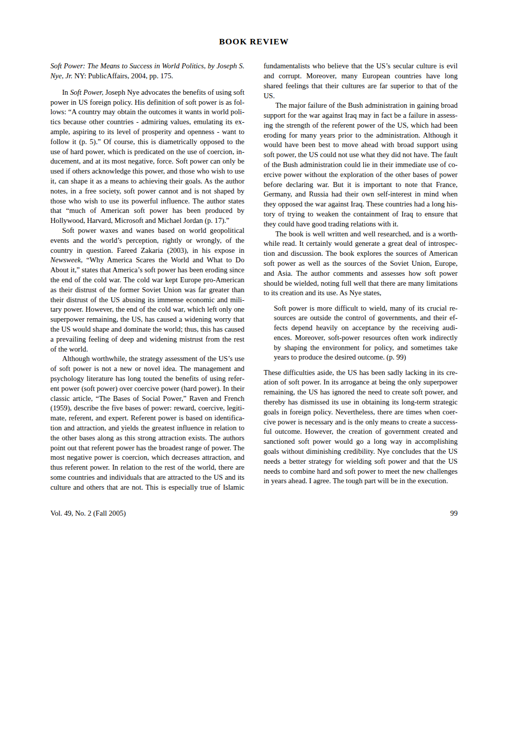BOOK REVIEW
Soft Power: The Means to Success in World Politics, by Joseph S. Nye, Jr. NY: PublicAffairs, 2004, pp. 175.
In Soft Power, Joseph Nye advocates the benefits of using soft power in US foreign policy. His definition of soft power is as follows: “A country may obtain the outcomes it wants in world politics because other countries - admiring values, emulating its example, aspiring to its level of prosperity and openness - want to follow it (p. 5).” Of course, this is diametrically opposed to the use of hard power, which is predicated on the use of coercion, inducement, and at its most negative, force. Soft power can only be used if others acknowledge this power, and those who wish to use it, can shape it as a means to achieving their goals. As the author notes, in a free society, soft power cannot and is not shaped by those who wish to use its powerful influence. The author states that “much of American soft power has been produced by Hollywood, Harvard, Microsoft and Michael Jordan (p. 17).”
Soft power waxes and wanes based on world geopolitical events and the world’s perception, rightly or wrongly, of the country in question. Fareed Zakaria (2003), in his expose in Newsweek, “Why America Scares the World and What to Do About it,” states that America’s soft power has been eroding since the end of the cold war. The cold war kept Europe pro-American as their distrust of the former Soviet Union was far greater than their distrust of the US abusing its immense economic and military power. However, the end of the cold war, which left only one superpower remaining, the US, has caused a widening worry that the US would shape and dominate the world; thus, this has caused a prevailing feeling of deep and widening mistrust from the rest of the world.
Although worthwhile, the strategy assessment of the US’s use of soft power is not a new or novel idea. The management and psychology literature has long touted the benefits of using referent power (soft power) over coercive power (hard power). In their classic article, “The Bases of Social Power,” Raven and French (1959), describe the five bases of power: reward, coercive, legitimate, referent, and expert. Referent power is based on identification and attraction, and yields the greatest influence in relation to the other bases along as this strong attraction exists. The authors point out that referent power has the broadest range of power. The most negative power is coercion, which decreases attraction, and thus referent power. In relation to the rest of the world, there are some countries and individuals that are attracted to the US and its culture and others that are not. This is especially true of Islamic fundamentalists who believe that the US’s secular culture is evil and corrupt. Moreover, many European countries have long shared feelings that their cultures are far superior to that of the US.
The major failure of the Bush administration in gaining broad support for the war against Iraq may in fact be a failure in assessing the strength of the referent power of the US, which had been eroding for many years prior to the administration. Although it would have been best to move ahead with broad support using soft power, the US could not use what they did not have. The fault of the Bush administration could lie in their immediate use of coercive power without the exploration of the other bases of power before declaring war. But it is important to note that France, Germany, and Russia had their own self-interest in mind when they opposed the war against Iraq. These countries had a long history of trying to weaken the containment of Iraq to ensure that they could have good trading relations with it.
The book is well written and well researched, and is a worthwhile read. It certainly would generate a great deal of introspection and discussion. The book explores the sources of American soft power as well as the sources of the Soviet Union, Europe, and Asia. The author comments and assesses how soft power should be wielded, noting full well that there are many limitations to its creation and its use. As Nye states,
Soft power is more difficult to wield, many of its crucial resources are outside the control of governments, and their effects depend heavily on acceptance by the receiving audiences. Moreover, soft-power resources often work indirectly by shaping the environment for policy, and sometimes take years to produce the desired outcome. (p. 99)
These difficulties aside, the US has been sadly lacking in its creation of soft power. In its arrogance at being the only superpower remaining, the US has ignored the need to create soft power, and thereby has dismissed its use in obtaining its long-term strategic goals in foreign policy. Nevertheless, there are times when coercive power is necessary and is the only means to create a successful outcome. However, the creation of government created and sanctioned soft power would go a long way in accomplishing goals without diminishing credibility. Nye concludes that the US needs a better strategy for wielding soft power and that the US needs to combine hard and soft power to meet the new challenges in years ahead. I agree. The tough part will be in the execution.
Vol. 49, No. 2 (Fall 2005) 99